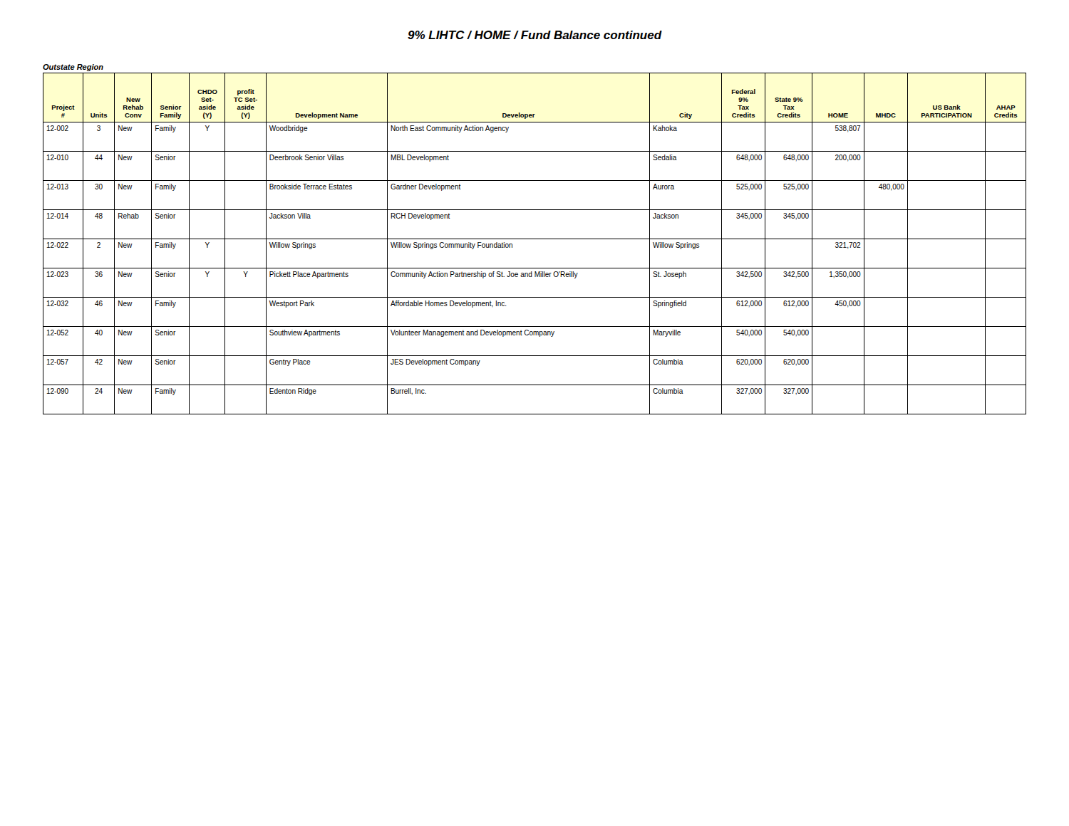9% LIHTC / HOME / Fund Balance continued
Outstate Region
| Project # | Units | New Rehab Conv | Senior Family | CHDO Set- aside (Y) | profit TC Set- aside (Y) | Development Name | Developer | City | Federal 9% Tax Credits | State 9% Tax Credits | HOME | MHDC | US Bank PARTICIPATION | AHAP Credits |
| --- | --- | --- | --- | --- | --- | --- | --- | --- | --- | --- | --- | --- | --- | --- |
| 12-002 | 3 | New | Family | Y | | Woodbridge | North East Community Action Agency | Kahoka | | | 538,807 | | | |
| 12-010 | 44 | New | Senior | | | Deerbrook Senior Villas | MBL Development | Sedalia | 648,000 | 648,000 | 200,000 | | | |
| 12-013 | 30 | New | Family | | | Brookside Terrace Estates | Gardner Development | Aurora | 525,000 | 525,000 | | 480,000 | | |
| 12-014 | 48 | Rehab | Senior | | | Jackson Villa | RCH Development | Jackson | 345,000 | 345,000 | | | | |
| 12-022 | 2 | New | Family | Y | | Willow Springs | Willow Springs Community Foundation | Willow Springs | | | 321,702 | | | |
| 12-023 | 36 | New | Senior | Y | Y | Pickett Place Apartments | Community Action Partnership of St. Joe and Miller O'Reilly | St. Joseph | 342,500 | 342,500 | 1,350,000 | | | |
| 12-032 | 46 | New | Family | | | Westport Park | Affordable Homes Development, Inc. | Springfield | 612,000 | 612,000 | 450,000 | | | |
| 12-052 | 40 | New | Senior | | | Southview Apartments | Volunteer Management and Development Company | Maryville | 540,000 | 540,000 | | | | |
| 12-057 | 42 | New | Senior | | | Gentry Place | JES Development Company | Columbia | 620,000 | 620,000 | | | | |
| 12-090 | 24 | New | Family | | | Edenton Ridge | Burrell, Inc. | Columbia | 327,000 | 327,000 | | | | |